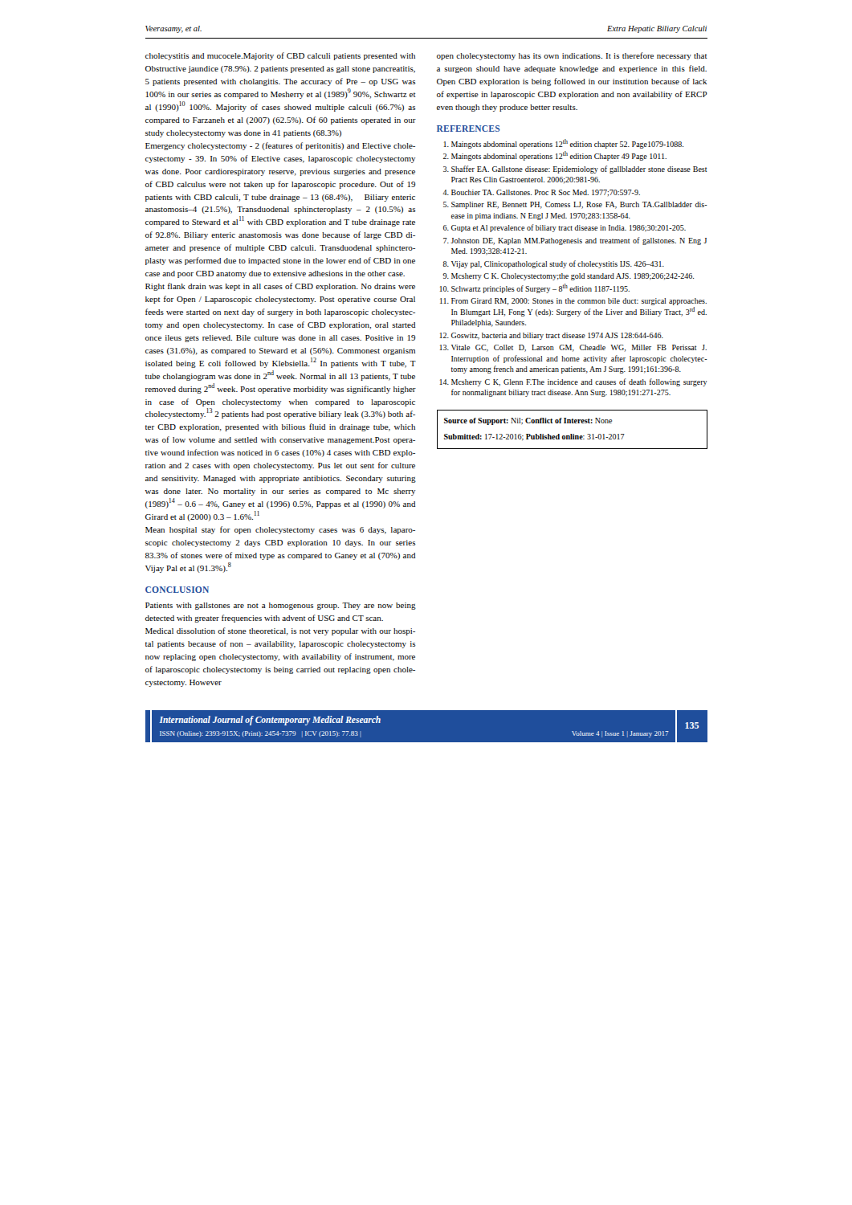Veerasamy, et al.
Extra Hepatic Biliary Calculi
cholecystitis and mucocele.Majority of CBD calculi patients presented with Obstructive jaundice (78.9%). 2 patients presented as gall stone pancreatitis, 5 patients presented with cholangitis. The accuracy of Pre – op USG was 100% in our series as compared to Mesherry et al (1989)9 90%, Schwartz et al (1990)10 100%. Majority of cases showed multiple calculi (66.7%) as compared to Farzaneh et al (2007) (62.5%). Of 60 patients operated in our study cholecystectomy was done in 41 patients (68.3%)
Emergency cholecystectomy - 2 (features of peritonitis) and Elective cholecystectomy - 39. In 50% of Elective cases, laparoscopic cholecystectomy was done. Poor cardiorespiratory reserve, previous surgeries and presence of CBD calculus were not taken up for laparoscopic procedure. Out of 19 patients with CBD calculi, T tube drainage – 13 (68.4%), Biliary enteric anastomosis–4 (21.5%), Transduodenal sphincteroplasty – 2 (10.5%) as compared to Steward et al11 with CBD exploration and T tube drainage rate of 92.8%. Biliary enteric anastomosis was done because of large CBD diameter and presence of multiple CBD calculi. Transduodenal sphincteroplasty was performed due to impacted stone in the lower end of CBD in one case and poor CBD anatomy due to extensive adhesions in the other case.
Right flank drain was kept in all cases of CBD exploration. No drains were kept for Open / Laparoscopic cholecystectomy. Post operative course Oral feeds were started on next day of surgery in both laparoscopic cholecystectomy and open cholecystectomy. In case of CBD exploration, oral started once ileus gets relieved. Bile culture was done in all cases. Positive in 19 cases (31.6%), as compared to Steward et al (56%). Commonest organism isolated being E coli followed by Klebsiella.12 In patients with T tube, T tube cholangiogram was done in 2nd week. Normal in all 13 patients, T tube removed during 2nd week. Post operative morbidity was significantly higher in case of Open cholecystectomy when compared to laparoscopic cholecystectomy.13 2 patients had post operative biliary leak (3.3%) both after CBD exploration, presented with bilious fluid in drainage tube, which was of low volume and settled with conservative management.Post operative wound infection was noticed in 6 cases (10%) 4 cases with CBD exploration and 2 cases with open cholecystectomy. Pus let out sent for culture and sensitivity. Managed with appropriate antibiotics. Secondary suturing was done later. No mortality in our series as compared to Mc sherry (1989)14 – 0.6 – 4%, Ganey et al (1996) 0.5%, Pappas et al (1990) 0% and Girard et al (2000) 0.3 – 1.6%.11
Mean hospital stay for open cholecystectomy cases was 6 days, laparoscopic cholecystectomy 2 days CBD exploration 10 days. In our series 83.3% of stones were of mixed type as compared to Ganey et al (70%) and Vijay Pal et al (91.3%).8
CONCLUSION
Patients with gallstones are not a homogenous group. They are now being detected with greater frequencies with advent of USG and CT scan.
Medical dissolution of stone theoretical, is not very popular with our hospital patients because of non – availability, laparoscopic cholecystectomy is now replacing open cholecystectomy, with availability of instrument, more of laparoscopic cholecystectomy is being carried out replacing open cholecystectomy. However
open cholecystectomy has its own indications. It is therefore necessary that a surgeon should have adequate knowledge and experience in this field. Open CBD exploration is being followed in our institution because of lack of expertise in laparoscopic CBD exploration and non availability of ERCP even though they produce better results.
REFERENCES
Maingots abdominal operations 12th edition chapter 52. Page1079-1088.
Maingots abdominal operations 12th edition Chapter 49 Page 1011.
Shaffer EA. Gallstone disease: Epidemiology of gallbladder stone disease Best Pract Res Clin Gastroenterol. 2006;20:981-96.
Bouchier TA. Gallstones. Proc R Soc Med. 1977;70:597-9.
Sampliner RE, Bennett PH, Comess LJ, Rose FA, Burch TA.Gallbladder disease in pima indians. N Engl J Med. 1970;283:1358-64.
Gupta et Al prevalence of biliary tract disease in India. 1986;30:201-205.
Johnston DE, Kaplan MM.Pathogenesis and treatment of gallstones. N Eng J Med. 1993;328:412-21.
Vijay pal, Clinicopathological study of cholecystitis IJS. 426–431.
Mcsherry C K. Cholecystectomy;the gold standard AJS. 1989;206;242-246.
Schwartz principles of Surgery – 8th edition 1187-1195.
From Girard RM, 2000: Stones in the common bile duct: surgical approaches. In Blumgart LH, Fong Y (eds): Surgery of the Liver and Biliary Tract, 3rd ed. Philadelphia, Saunders.
Goswitz, bacteria and biliary tract disease 1974 AJS 128:644-646.
Vitale GC, Collet D, Larson GM, Cheadle WG, Miller FB Perissat J. Interruption of professional and home activity after laproscopic cholecytectomy among french and american patients, Am J Surg. 1991;161:396-8.
Mcsherry C K, Glenn F.The incidence and causes of death following surgery for nonmalignant biliary tract disease. Ann Surg. 1980;191:271-275.
Source of Support: Nil; Conflict of Interest: None
Submitted: 17-12-2016; Published online: 31-01-2017
International Journal of Contemporary Medical Research
ISSN (Online): 2393-915X; (Print): 2454-7379 | ICV (2015): 77.83 | Volume 4 | Issue 1 | January 2017
135